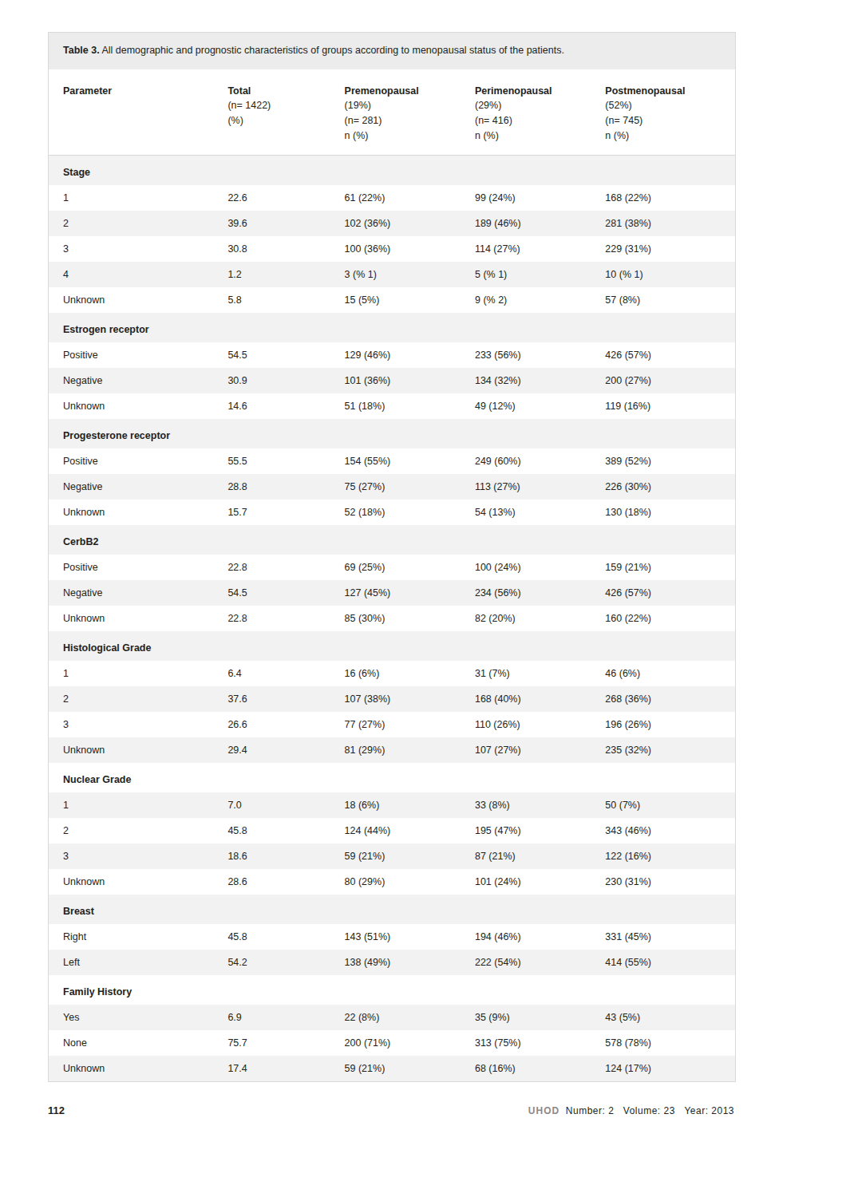Table 3. All demographic and prognostic characteristics of groups according to menopausal status of the patients.
| Parameter | Total (n= 1422) (%) | Premenopausal (19%) (n= 281) n (%) | Perimenopausal (29%) (n= 416) n (%) | Postmenopausal (52%) (n= 745) n (%) |
| --- | --- | --- | --- | --- |
| Stage | | | | |
| 1 | 22.6 | 61 (22%) | 99 (24%) | 168 (22%) |
| 2 | 39.6 | 102 (36%) | 189 (46%) | 281 (38%) |
| 3 | 30.8 | 100 (36%) | 114 (27%) | 229 (31%) |
| 4 | 1.2 | 3 (% 1) | 5 (% 1) | 10 (% 1) |
| Unknown | 5.8 | 15 (5%) | 9 (% 2) | 57 (8%) |
| Estrogen receptor | | | | |
| Positive | 54.5 | 129 (46%) | 233 (56%) | 426 (57%) |
| Negative | 30.9 | 101 (36%) | 134 (32%) | 200 (27%) |
| Unknown | 14.6 | 51 (18%) | 49 (12%) | 119 (16%) |
| Progesterone receptor | | | | |
| Positive | 55.5 | 154 (55%) | 249 (60%) | 389 (52%) |
| Negative | 28.8 | 75 (27%) | 113 (27%) | 226 (30%) |
| Unknown | 15.7 | 52 (18%) | 54 (13%) | 130 (18%) |
| CerbB2 | | | | |
| Positive | 22.8 | 69 (25%) | 100 (24%) | 159 (21%) |
| Negative | 54.5 | 127 (45%) | 234 (56%) | 426 (57%) |
| Unknown | 22.8 | 85 (30%) | 82 (20%) | 160 (22%) |
| Histological Grade | | | | |
| 1 | 6.4 | 16 (6%) | 31 (7%) | 46 (6%) |
| 2 | 37.6 | 107 (38%) | 168 (40%) | 268 (36%) |
| 3 | 26.6 | 77 (27%) | 110 (26%) | 196 (26%) |
| Unknown | 29.4 | 81 (29%) | 107 (27%) | 235 (32%) |
| Nuclear Grade | | | | |
| 1 | 7.0 | 18 (6%) | 33 (8%) | 50 (7%) |
| 2 | 45.8 | 124 (44%) | 195 (47%) | 343 (46%) |
| 3 | 18.6 | 59 (21%) | 87 (21%) | 122 (16%) |
| Unknown | 28.6 | 80 (29%) | 101 (24%) | 230 (31%) |
| Breast | | | | |
| Right | 45.8 | 143 (51%) | 194 (46%) | 331 (45%) |
| Left | 54.2 | 138 (49%) | 222 (54%) | 414 (55%) |
| Family History | | | | |
| Yes | 6.9 | 22 (8%) | 35 (9%) | 43 (5%) |
| None | 75.7 | 200 (71%) | 313 (75%) | 578 (78%) |
| Unknown | 17.4 | 59 (21%) | 68 (16%) | 124 (17%) |
112
UHOD Number: 2 Volume: 23 Year: 2013